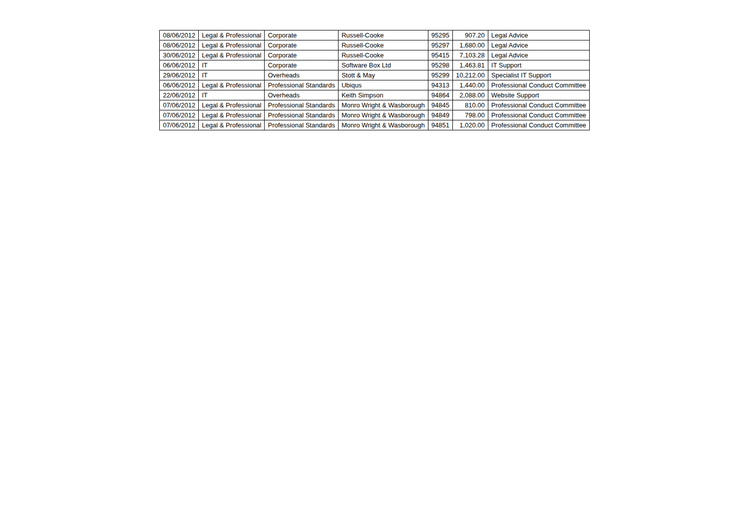| 08/06/2012 | Legal & Professional | Corporate | Russell-Cooke | 95295 | 907.20 | Legal Advice |
| 08/06/2012 | Legal & Professional | Corporate | Russell-Cooke | 95297 | 1,680.00 | Legal Advice |
| 30/06/2012 | Legal & Professional | Corporate | Russell-Cooke | 95415 | 7,103.28 | Legal Advice |
| 06/06/2012 | IT | Corporate | Software Box Ltd | 95298 | 1,463.81 | IT Support |
| 29/06/2012 | IT | Overheads | Stott & May | 95299 | 10,212.00 | Specialist IT Support |
| 06/06/2012 | Legal & Professional | Professional Standards | Ubiqus | 94313 | 1,440.00 | Professional Conduct Committee |
| 22/06/2012 | IT | Overheads | Keith Simpson | 94864 | 2,088.00 | Website Support |
| 07/06/2012 | Legal & Professional | Professional Standards | Monro Wright & Wasborough | 94845 | 810.00 | Professional Conduct Committee |
| 07/06/2012 | Legal & Professional | Professional Standards | Monro Wright & Wasborough | 94849 | 798.00 | Professional Conduct Committee |
| 07/06/2012 | Legal & Professional | Professional Standards | Monro Wright & Wasborough | 94851 | 1,020.00 | Professional Conduct Committee |